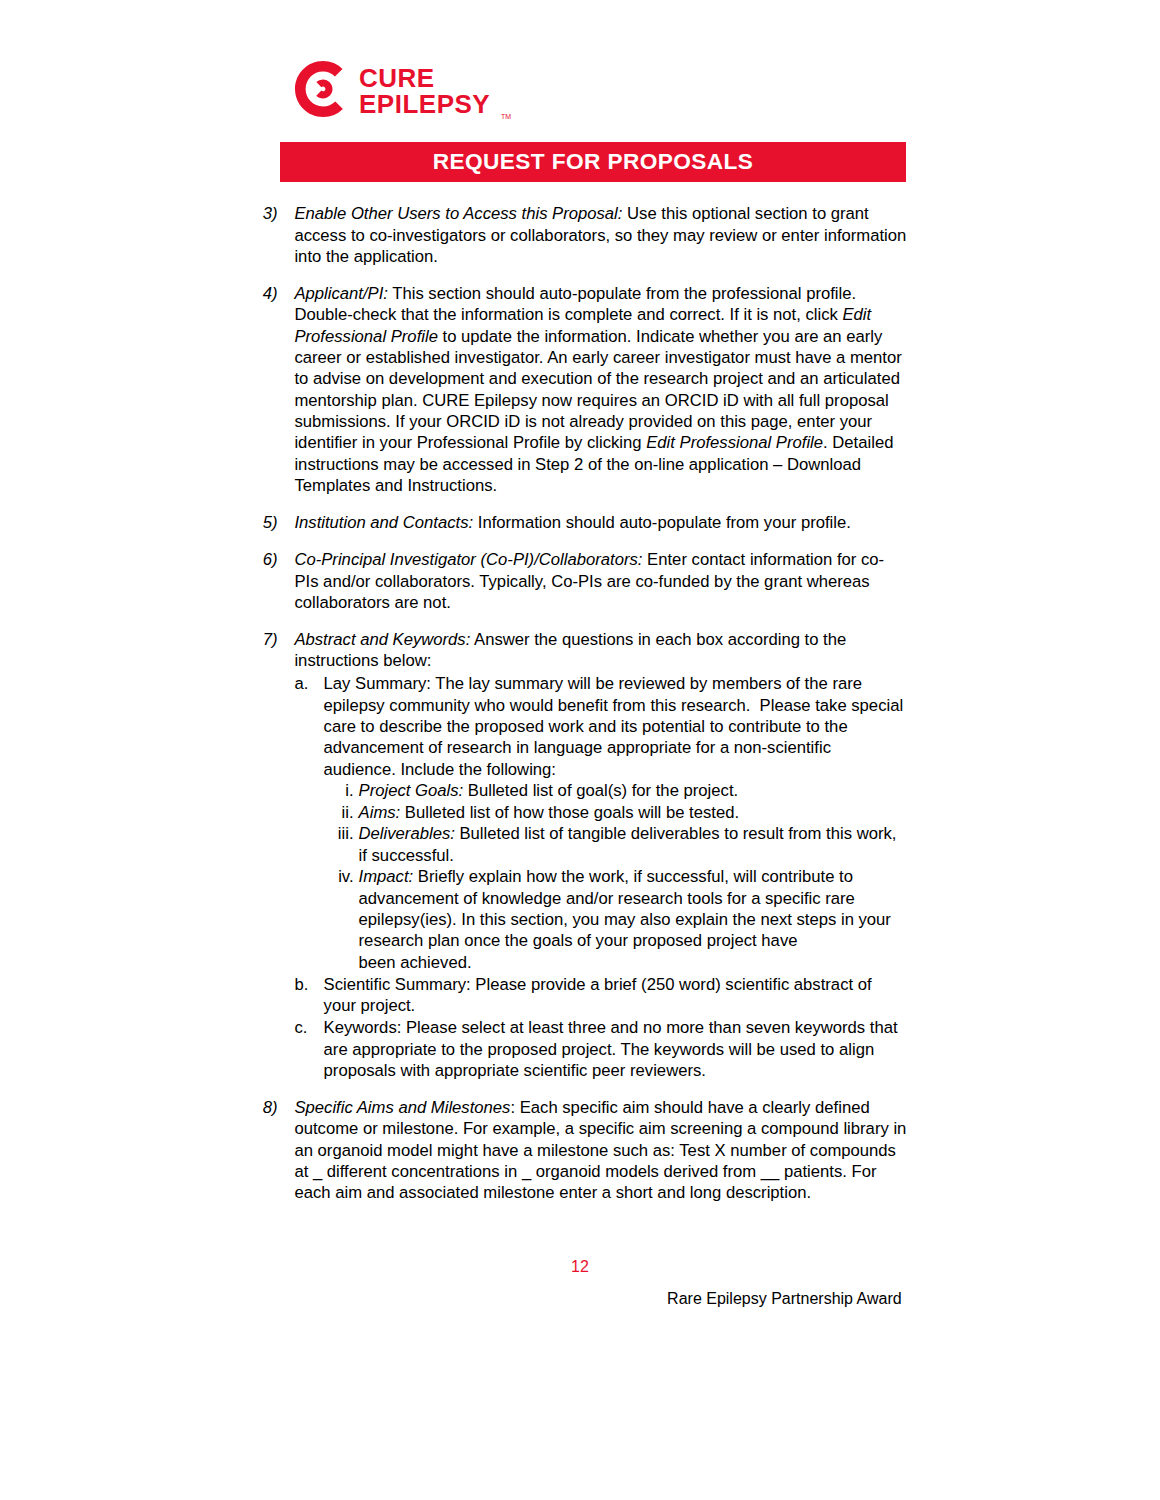CURE EPILEPSY TM
REQUEST FOR PROPOSALS
3) Enable Other Users to Access this Proposal: Use this optional section to grant access to co-investigators or collaborators, so they may review or enter information into the application.
4) Applicant/PI: This section should auto-populate from the professional profile. Double-check that the information is complete and correct. If it is not, click Edit Professional Profile to update the information. Indicate whether you are an early career or established investigator. An early career investigator must have a mentor to advise on development and execution of the research project and an articulated mentorship plan. CURE Epilepsy now requires an ORCID iD with all full proposal submissions. If your ORCID iD is not already provided on this page, enter your identifier in your Professional Profile by clicking Edit Professional Profile. Detailed instructions may be accessed in Step 2 of the on-line application – Download Templates and Instructions.
5) Institution and Contacts: Information should auto-populate from your profile.
6) Co-Principal Investigator (Co-PI)/Collaborators: Enter contact information for co-PIs and/or collaborators. Typically, Co-PIs are co-funded by the grant whereas collaborators are not.
7) Abstract and Keywords: Answer the questions in each box according to the instructions below:
a. Lay Summary: The lay summary will be reviewed by members of the rare epilepsy community who would benefit from this research. Please take special care to describe the proposed work and its potential to contribute to the advancement of research in language appropriate for a non-scientific audience. Include the following:
i. Project Goals: Bulleted list of goal(s) for the project.
ii. Aims: Bulleted list of how those goals will be tested.
iii. Deliverables: Bulleted list of tangible deliverables to result from this work, if successful.
iv. Impact: Briefly explain how the work, if successful, will contribute to advancement of knowledge and/or research tools for a specific rare epilepsy(ies). In this section, you may also explain the next steps in your research plan once the goals of your proposed project have been achieved.
b. Scientific Summary: Please provide a brief (250 word) scientific abstract of your project.
c. Keywords: Please select at least three and no more than seven keywords that are appropriate to the proposed project. The keywords will be used to align proposals with appropriate scientific peer reviewers.
8) Specific Aims and Milestones: Each specific aim should have a clearly defined outcome or milestone. For example, a specific aim screening a compound library in an organoid model might have a milestone such as: Test X number of compounds at _ different concentrations in _ organoid models derived from __ patients. For each aim and associated milestone enter a short and long description.
12
Rare Epilepsy Partnership Award